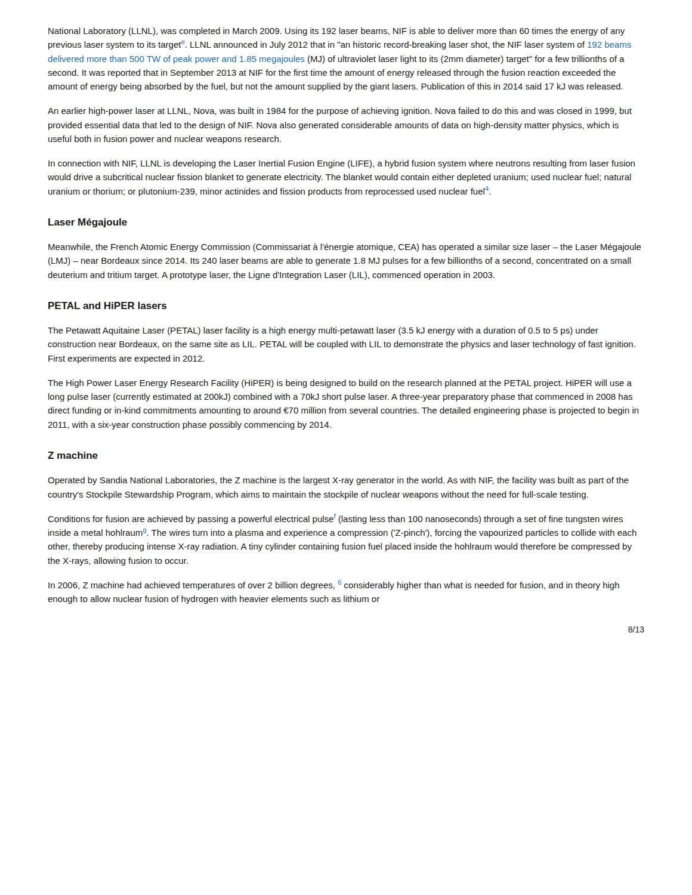National Laboratory (LLNL), was completed in March 2009. Using its 192 laser beams, NIF is able to deliver more than 60 times the energy of any previous laser system to its targete. LLNL announced in July 2012 that in "an historic record-breaking laser shot, the NIF laser system of 192 beams delivered more than 500 TW of peak power and 1.85 megajoules (MJ) of ultraviolet laser light to its (2mm diameter) target" for a few trillionths of a second. It was reported that in September 2013 at NIF for the first time the amount of energy released through the fusion reaction exceeded the amount of energy being absorbed by the fuel, but not the amount supplied by the giant lasers. Publication of this in 2014 said 17 kJ was released.
An earlier high-power laser at LLNL, Nova, was built in 1984 for the purpose of achieving ignition. Nova failed to do this and was closed in 1999, but provided essential data that led to the design of NIF. Nova also generated considerable amounts of data on high-density matter physics, which is useful both in fusion power and nuclear weapons research.
In connection with NIF, LLNL is developing the Laser Inertial Fusion Engine (LIFE), a hybrid fusion system where neutrons resulting from laser fusion would drive a subcritical nuclear fission blanket to generate electricity. The blanket would contain either depleted uranium; used nuclear fuel; natural uranium or thorium; or plutonium-239, minor actinides and fission products from reprocessed used nuclear fuel4.
Laser Mégajoule
Meanwhile, the French Atomic Energy Commission (Commissariat à l'énergie atomique, CEA) has operated a similar size laser – the Laser Mégajoule (LMJ) – near Bordeaux since 2014. Its 240 laser beams are able to generate 1.8 MJ pulses for a few billionths of a second, concentrated on a small deuterium and tritium target. A prototype laser, the Ligne d'Integration Laser (LIL), commenced operation in 2003.
PETAL and HiPER lasers
The Petawatt Aquitaine Laser (PETAL) laser facility is a high energy multi-petawatt laser (3.5 kJ energy with a duration of 0.5 to 5 ps) under construction near Bordeaux, on the same site as LIL. PETAL will be coupled with LIL to demonstrate the physics and laser technology of fast ignition. First experiments are expected in 2012.
The High Power Laser Energy Research Facility (HiPER) is being designed to build on the research planned at the PETAL project. HiPER will use a long pulse laser (currently estimated at 200kJ) combined with a 70kJ short pulse laser. A three-year preparatory phase that commenced in 2008 has direct funding or in-kind commitments amounting to around €70 million from several countries. The detailed engineering phase is projected to begin in 2011, with a six-year construction phase possibly commencing by 2014.
Z machine
Operated by Sandia National Laboratories, the Z machine is the largest X-ray generator in the world. As with NIF, the facility was built as part of the country's Stockpile Stewardship Program, which aims to maintain the stockpile of nuclear weapons without the need for full-scale testing.
Conditions for fusion are achieved by passing a powerful electrical pulsef (lasting less than 100 nanoseconds) through a set of fine tungsten wires inside a metal hohlraumg. The wires turn into a plasma and experience a compression ('Z-pinch'), forcing the vapourized particles to collide with each other, thereby producing intense X-ray radiation. A tiny cylinder containing fusion fuel placed inside the hohlraum would therefore be compressed by the X-rays, allowing fusion to occur.
In 2006, Z machine had achieved temperatures of over 2 billion degrees, 6 considerably higher than what is needed for fusion, and in theory high enough to allow nuclear fusion of hydrogen with heavier elements such as lithium or
8/13